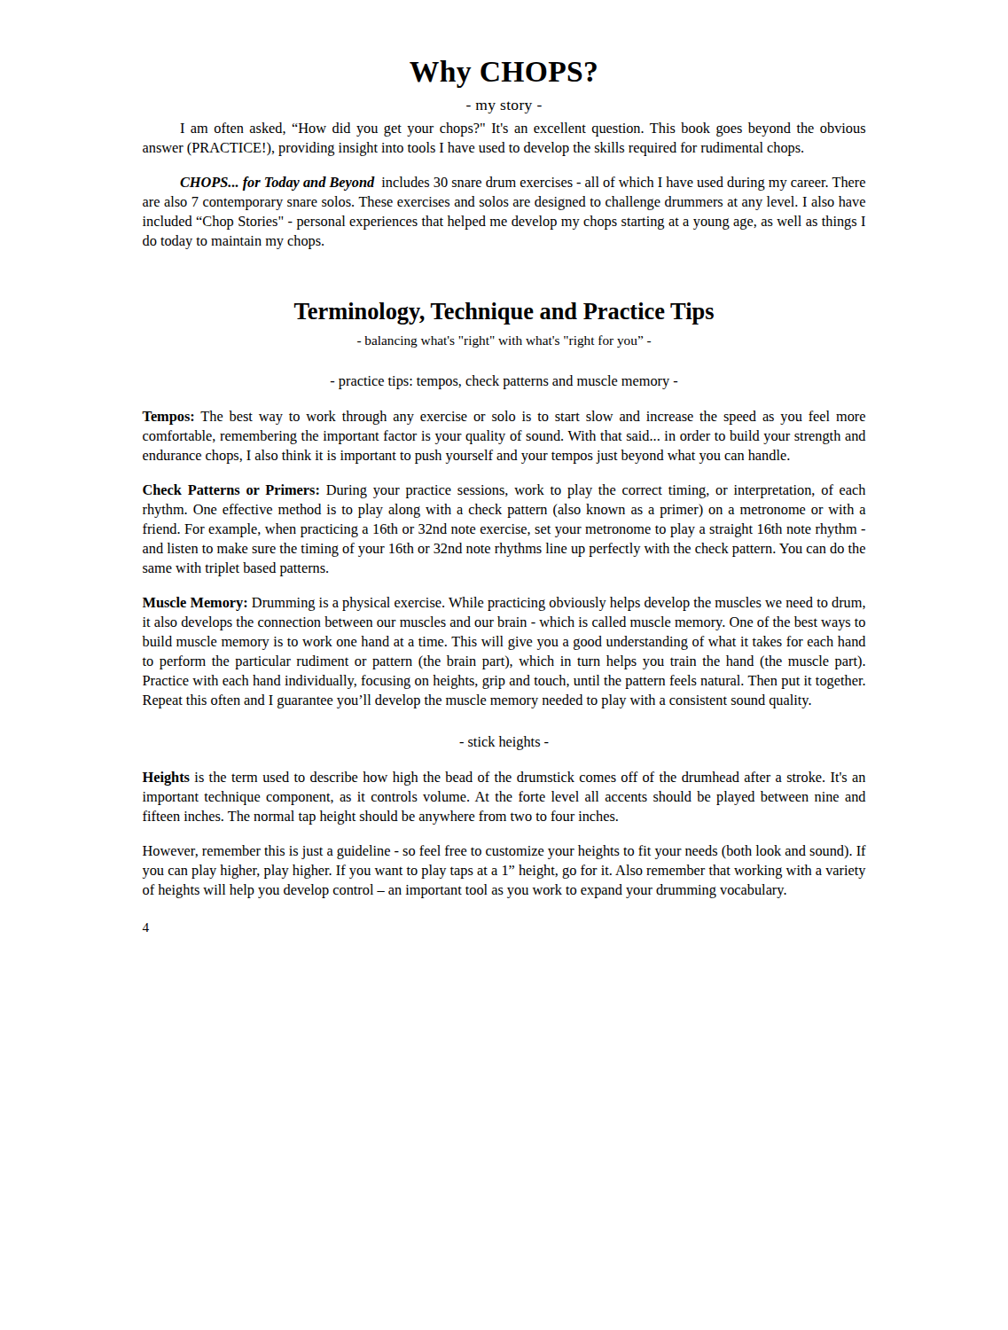Why CHOPS? - my story -
I am often asked, “How did you get your chops?" It's an excellent question. This book goes beyond the obvious answer (PRACTICE!), providing insight into tools I have used to develop the skills required for rudimental chops.
CHOPS... for Today and Beyond includes 30 snare drum exercises - all of which I have used during my career. There are also 7 contemporary snare solos. These exercises and solos are designed to challenge drummers at any level. I also have included “Chop Stories" - personal experiences that helped me develop my chops starting at a young age, as well as things I do today to maintain my chops.
Terminology, Technique and Practice Tips - balancing what's "right" with what's "right for you” -
- practice tips: tempos, check patterns and muscle memory -
Tempos: The best way to work through any exercise or solo is to start slow and increase the speed as you feel more comfortable, remembering the important factor is your quality of sound. With that said... in order to build your strength and endurance chops, I also think it is important to push yourself and your tempos just beyond what you can handle.
Check Patterns or Primers: During your practice sessions, work to play the correct timing, or interpretation, of each rhythm. One effective method is to play along with a check pattern (also known as a primer) on a metronome or with a friend. For example, when practicing a 16th or 32nd note exercise, set your metronome to play a straight 16th note rhythm - and listen to make sure the timing of your 16th or 32nd note rhythms line up perfectly with the check pattern. You can do the same with triplet based patterns.
Muscle Memory: Drumming is a physical exercise. While practicing obviously helps develop the muscles we need to drum, it also develops the connection between our muscles and our brain - which is called muscle memory. One of the best ways to build muscle memory is to work one hand at a time. This will give you a good understanding of what it takes for each hand to perform the particular rudiment or pattern (the brain part), which in turn helps you train the hand (the muscle part). Practice with each hand individually, focusing on heights, grip and touch, until the pattern feels natural. Then put it together. Repeat this often and I guarantee you’ll develop the muscle memory needed to play with a consistent sound quality.
- stick heights -
Heights is the term used to describe how high the bead of the drumstick comes off of the drumhead after a stroke. It's an important technique component, as it controls volume. At the forte level all accents should be played between nine and fifteen inches. The normal tap height should be anywhere from two to four inches.
However, remember this is just a guideline - so feel free to customize your heights to fit your needs (both look and sound). If you can play higher, play higher. If you want to play taps at a 1” height, go for it. Also remember that working with a variety of heights will help you develop control – an important tool as you work to expand your drumming vocabulary.
4